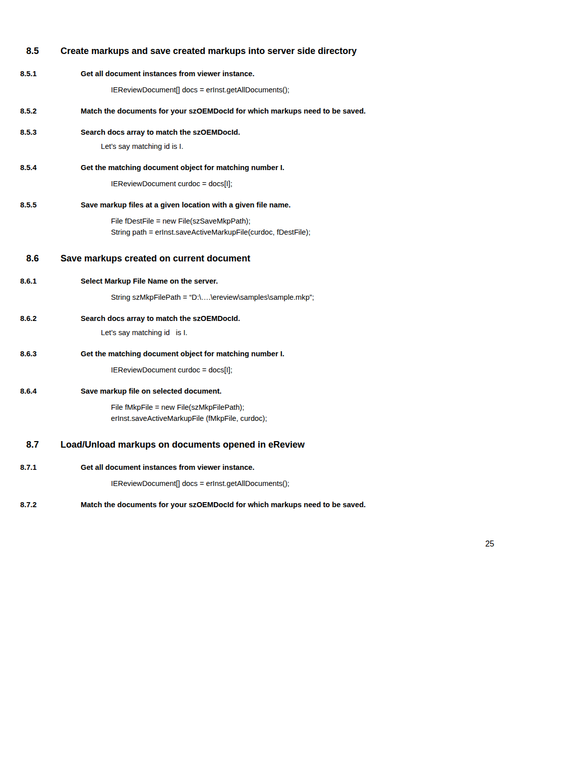8.5 Create markups and save created markups into server side directory
8.5.1 Get all document instances from viewer instance.
IEReviewDocument[] docs = erInst.getAllDocuments();
8.5.2 Match the documents for your szOEMDocId for which markups need to be saved.
8.5.3 Search docs array to match the szOEMDocId.
Let’s say matching id is I.
8.5.4 Get the matching document object for matching number I.
IEReviewDocument curdoc = docs[I];
8.5.5 Save markup files at a given location with a given file name.
File fDestFile = new File(szSaveMkpPath);
String path = erInst.saveActiveMarkupFile(curdoc, fDestFile);
8.6 Save markups created on current document
8.6.1 Select Markup File Name on the server.
String szMkpFilePath = “D:\….\ereview\samples\sample.mkp”;
8.6.2 Search docs array to match the szOEMDocId.
Let’s say matching id is I.
8.6.3 Get the matching document object for matching number I.
IEReviewDocument curdoc = docs[I];
8.6.4 Save markup file on selected document.
File fMkpFile = new File(szMkpFilePath);
erInst.saveActiveMarkupFile (fMkpFile, curdoc);
8.7 Load/Unload markups on documents opened in eReview
8.7.1 Get all document instances from viewer instance.
IEReviewDocument[] docs = erInst.getAllDocuments();
8.7.2 Match the documents for your szOEMDocId for which markups need to be saved.
25